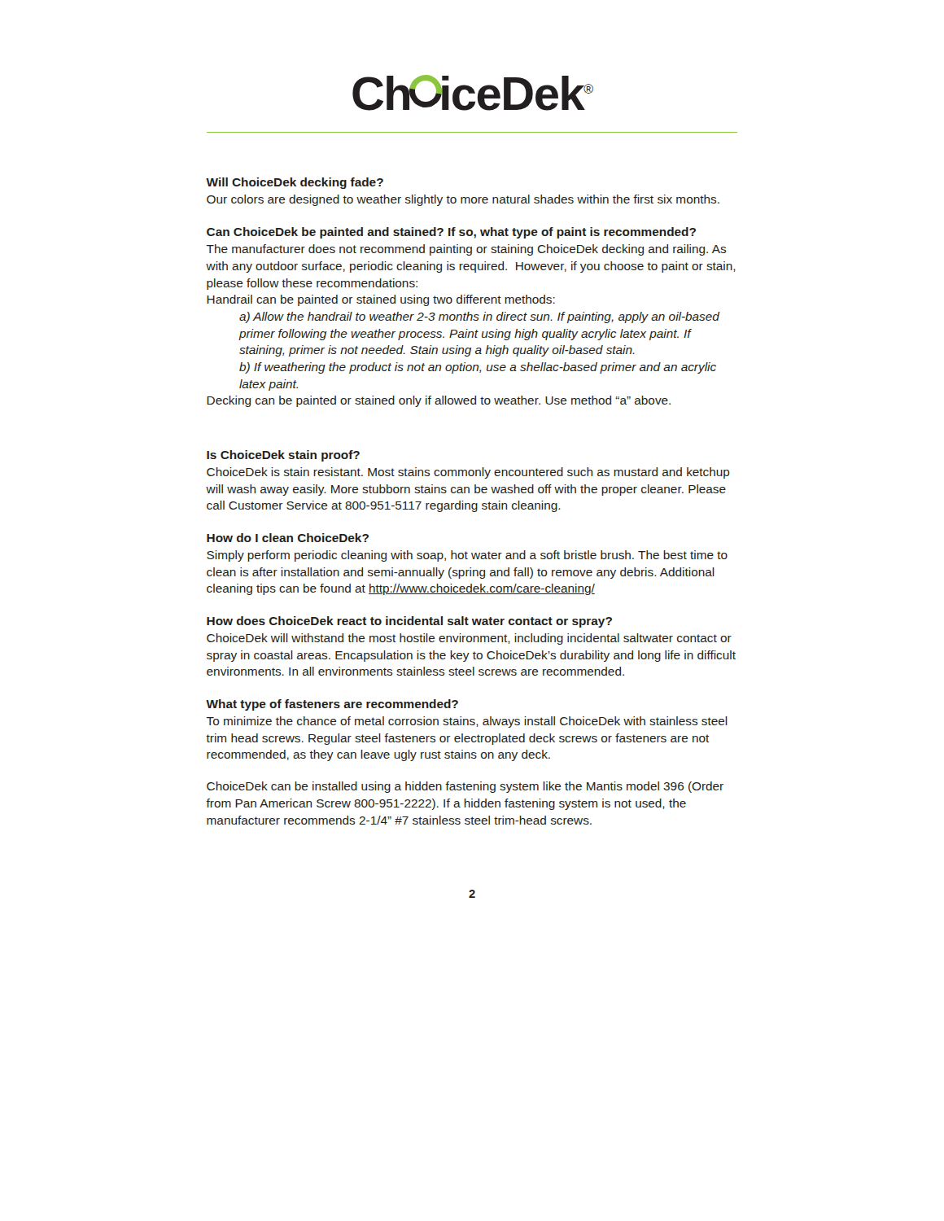ChoiceDek®
Will ChoiceDek decking fade?
Our colors are designed to weather slightly to more natural shades within the first six months.
Can ChoiceDek be painted and stained? If so, what type of paint is recommended?
The manufacturer does not recommend painting or staining ChoiceDek decking and railing. As with any outdoor surface, periodic cleaning is required. However, if you choose to paint or stain, please follow these recommendations:
Handrail can be painted or stained using two different methods:
a) Allow the handrail to weather 2-3 months in direct sun. If painting, apply an oil-based primer following the weather process. Paint using high quality acrylic latex paint. If staining, primer is not needed. Stain using a high quality oil-based stain.
b) If weathering the product is not an option, use a shellac-based primer and an acrylic latex paint.
Decking can be painted or stained only if allowed to weather. Use method “a” above.
Is ChoiceDek stain proof?
ChoiceDek is stain resistant. Most stains commonly encountered such as mustard and ketchup will wash away easily. More stubborn stains can be washed off with the proper cleaner. Please call Customer Service at 800-951-5117 regarding stain cleaning.
How do I clean ChoiceDek?
Simply perform periodic cleaning with soap, hot water and a soft bristle brush. The best time to clean is after installation and semi-annually (spring and fall) to remove any debris. Additional cleaning tips can be found at http://www.choicedek.com/care-cleaning/
How does ChoiceDek react to incidental salt water contact or spray?
ChoiceDek will withstand the most hostile environment, including incidental saltwater contact or spray in coastal areas. Encapsulation is the key to ChoiceDek’s durability and long life in difficult environments. In all environments stainless steel screws are recommended.
What type of fasteners are recommended?
To minimize the chance of metal corrosion stains, always install ChoiceDek with stainless steel trim head screws. Regular steel fasteners or electroplated deck screws or fasteners are not recommended, as they can leave ugly rust stains on any deck.
ChoiceDek can be installed using a hidden fastening system like the Mantis model 396 (Order from Pan American Screw 800-951-2222). If a hidden fastening system is not used, the manufacturer recommends 2-1/4” #7 stainless steel trim-head screws.
2